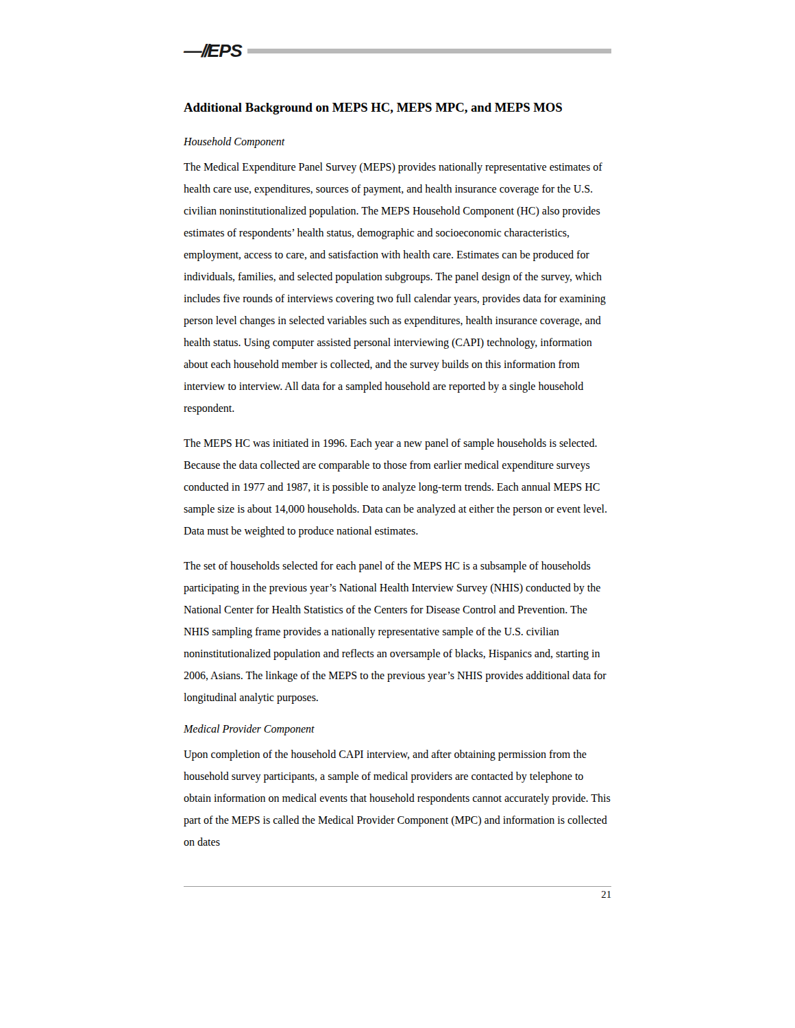—//EPS
Additional Background on MEPS HC, MEPS MPC, and MEPS MOS
Household Component
The Medical Expenditure Panel Survey (MEPS) provides nationally representative estimates of health care use, expenditures, sources of payment, and health insurance coverage for the U.S. civilian noninstitutionalized population. The MEPS Household Component (HC) also provides estimates of respondents’ health status, demographic and socioeconomic characteristics, employment, access to care, and satisfaction with health care. Estimates can be produced for individuals, families, and selected population subgroups. The panel design of the survey, which includes five rounds of interviews covering two full calendar years, provides data for examining person level changes in selected variables such as expenditures, health insurance coverage, and health status. Using computer assisted personal interviewing (CAPI) technology, information about each household member is collected, and the survey builds on this information from interview to interview. All data for a sampled household are reported by a single household respondent.
The MEPS HC was initiated in 1996. Each year a new panel of sample households is selected. Because the data collected are comparable to those from earlier medical expenditure surveys conducted in 1977 and 1987, it is possible to analyze long-term trends. Each annual MEPS HC sample size is about 14,000 households. Data can be analyzed at either the person or event level. Data must be weighted to produce national estimates.
The set of households selected for each panel of the MEPS HC is a subsample of households participating in the previous year’s National Health Interview Survey (NHIS) conducted by the National Center for Health Statistics of the Centers for Disease Control and Prevention. The NHIS sampling frame provides a nationally representative sample of the U.S. civilian noninstitutionalized population and reflects an oversample of blacks, Hispanics and, starting in 2006, Asians. The linkage of the MEPS to the previous year’s NHIS provides additional data for longitudinal analytic purposes.
Medical Provider Component
Upon completion of the household CAPI interview, and after obtaining permission from the household survey participants, a sample of medical providers are contacted by telephone to obtain information on medical events that household respondents cannot accurately provide. This part of the MEPS is called the Medical Provider Component (MPC) and information is collected on dates
21